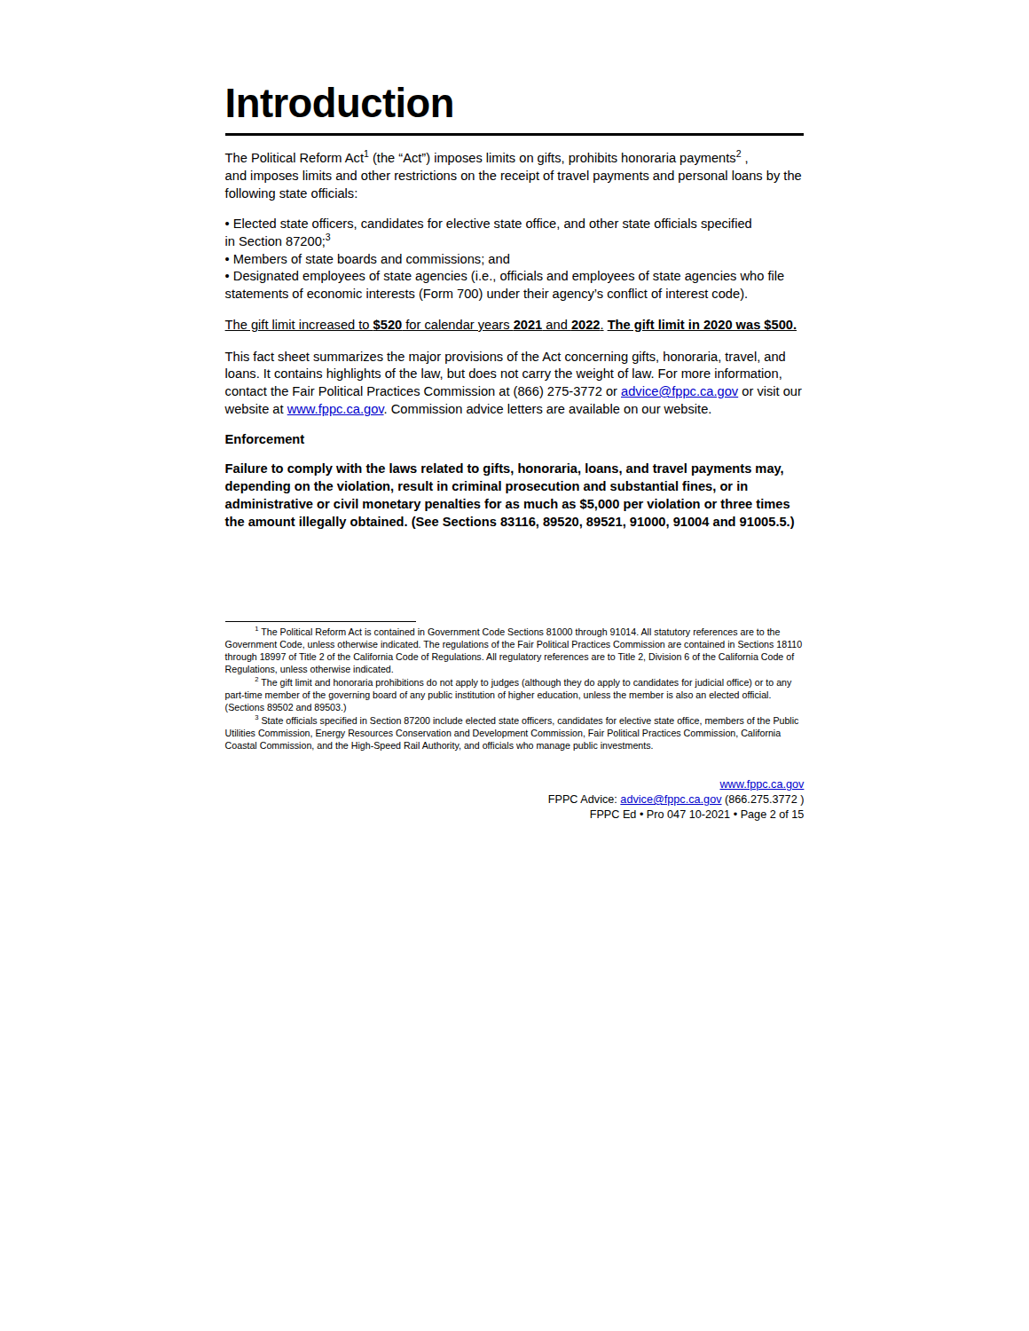Introduction
The Political Reform Act1 (the “Act”) imposes limits on gifts, prohibits honoraria payments2 , and imposes limits and other restrictions on the receipt of travel payments and personal loans by the following state officials:
• Elected state officers, candidates for elective state office, and other state officials specified in Section 87200;3
• Members of state boards and commissions; and
• Designated employees of state agencies (i.e., officials and employees of state agencies who file statements of economic interests (Form 700) under their agency’s conflict of interest code).
The gift limit increased to $520 for calendar years 2021 and 2022. The gift limit in 2020 was $500.
This fact sheet summarizes the major provisions of the Act concerning gifts, honoraria, travel, and loans. It contains highlights of the law, but does not carry the weight of law. For more information, contact the Fair Political Practices Commission at (866) 275-3772 or advice@fppc.ca.gov or visit our website at www.fppc.ca.gov. Commission advice letters are available on our website.
Enforcement
Failure to comply with the laws related to gifts, honoraria, loans, and travel payments may, depending on the violation, result in criminal prosecution and substantial fines, or in administrative or civil monetary penalties for as much as $5,000 per violation or three times the amount illegally obtained. (See Sections 83116, 89520, 89521, 91000, 91004 and 91005.5.)
1 The Political Reform Act is contained in Government Code Sections 81000 through 91014. All statutory references are to the Government Code, unless otherwise indicated. The regulations of the Fair Political Practices Commission are contained in Sections 18110 through 18997 of Title 2 of the California Code of Regulations. All regulatory references are to Title 2, Division 6 of the California Code of Regulations, unless otherwise indicated.
2 The gift limit and honoraria prohibitions do not apply to judges (although they do apply to candidates for judicial office) or to any part-time member of the governing board of any public institution of higher education, unless the member is also an elected official. (Sections 89502 and 89503.)
3 State officials specified in Section 87200 include elected state officers, candidates for elective state office, members of the Public Utilities Commission, Energy Resources Conservation and Development Commission, Fair Political Practices Commission, California Coastal Commission, and the High-Speed Rail Authority, and officials who manage public investments.
www.fppc.ca.gov
FPPC Advice: advice@fppc.ca.gov (866.275.3772 )
FPPC Ed • Pro 047 10-2021 • Page 2 of 15